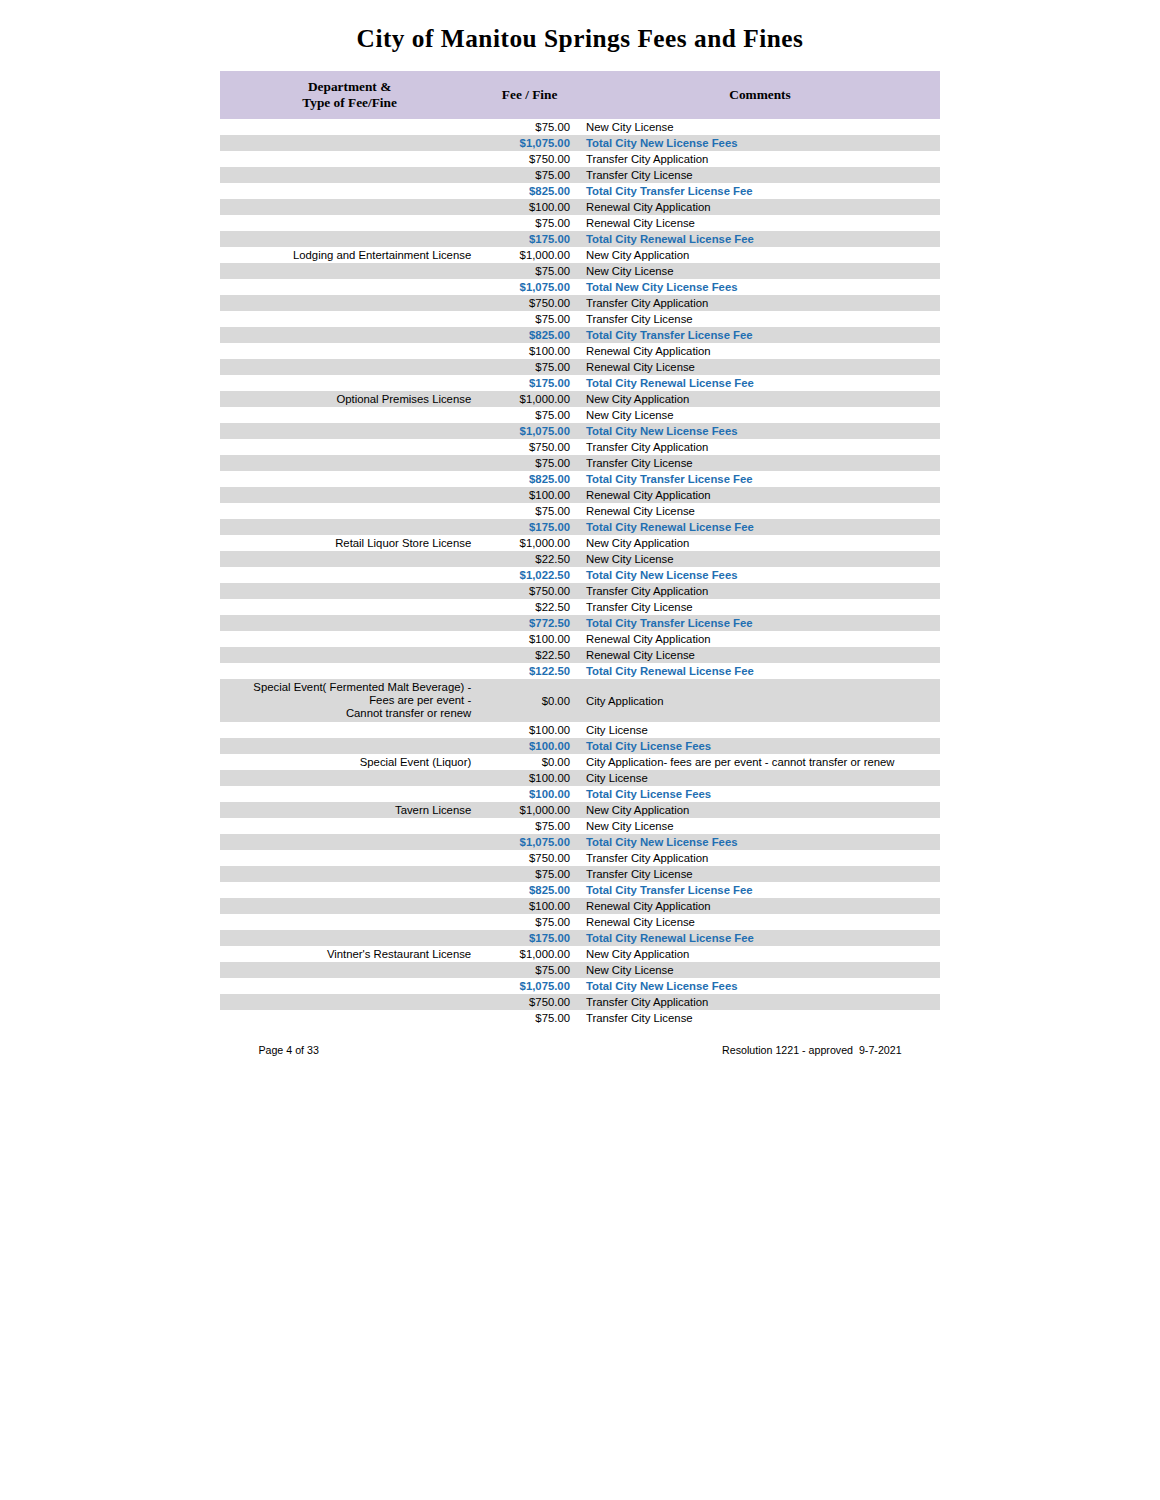City of Manitou Springs Fees and Fines
| Department & Type of Fee/Fine | Fee / Fine | Comments |
| --- | --- | --- |
| | $75.00 | New City License |
| | $1,075.00 | Total City New License Fees |
| | $750.00 | Transfer City Application |
| | $75.00 | Transfer City License |
| | $825.00 | Total City Transfer License Fee |
| | $100.00 | Renewal City Application |
| | $75.00 | Renewal City License |
| | $175.00 | Total City Renewal License Fee |
| Lodging and Entertainment License | $1,000.00 | New City Application |
| | $75.00 | New City License |
| | $1,075.00 | Total New City License Fees |
| | $750.00 | Transfer City Application |
| | $75.00 | Transfer City License |
| | $825.00 | Total City Transfer License Fee |
| | $100.00 | Renewal City Application |
| | $75.00 | Renewal City License |
| | $175.00 | Total City Renewal License Fee |
| Optional Premises License | $1,000.00 | New City Application |
| | $75.00 | New City License |
| | $1,075.00 | Total City New License Fees |
| | $750.00 | Transfer City Application |
| | $75.00 | Transfer City License |
| | $825.00 | Total City Transfer License Fee |
| | $100.00 | Renewal City Application |
| | $75.00 | Renewal City License |
| | $175.00 | Total City Renewal License Fee |
| Retail Liquor Store License | $1,000.00 | New City Application |
| | $22.50 | New City License |
| | $1,022.50 | Total City New License Fees |
| | $750.00 | Transfer City Application |
| | $22.50 | Transfer City License |
| | $772.50 | Total City Transfer License Fee |
| | $100.00 | Renewal City Application |
| | $22.50 | Renewal City License |
| | $122.50 | Total City Renewal License Fee |
| Special Event( Fermented Malt Beverage) - Fees are per event - Cannot transfer or renew | $0.00 | City Application |
| | $100.00 | City License |
| | $100.00 | Total City License Fees |
| Special Event (Liquor) | $0.00 | City Application- fees are per event - cannot transfer or renew |
| | $100.00 | City License |
| | $100.00 | Total City License Fees |
| Tavern License | $1,000.00 | New City Application |
| | $75.00 | New City License |
| | $1,075.00 | Total City New License Fees |
| | $750.00 | Transfer City Application |
| | $75.00 | Transfer City License |
| | $825.00 | Total City Transfer License Fee |
| | $100.00 | Renewal City Application |
| | $75.00 | Renewal City License |
| | $175.00 | Total City Renewal License Fee |
| Vintner's Restaurant License | $1,000.00 | New City Application |
| | $75.00 | New City License |
| | $1,075.00 | Total City New License Fees |
| | $750.00 | Transfer City Application |
| | $75.00 | Transfer City License |
Page 4 of 33 Resolution 1221 - approved 9-7-2021